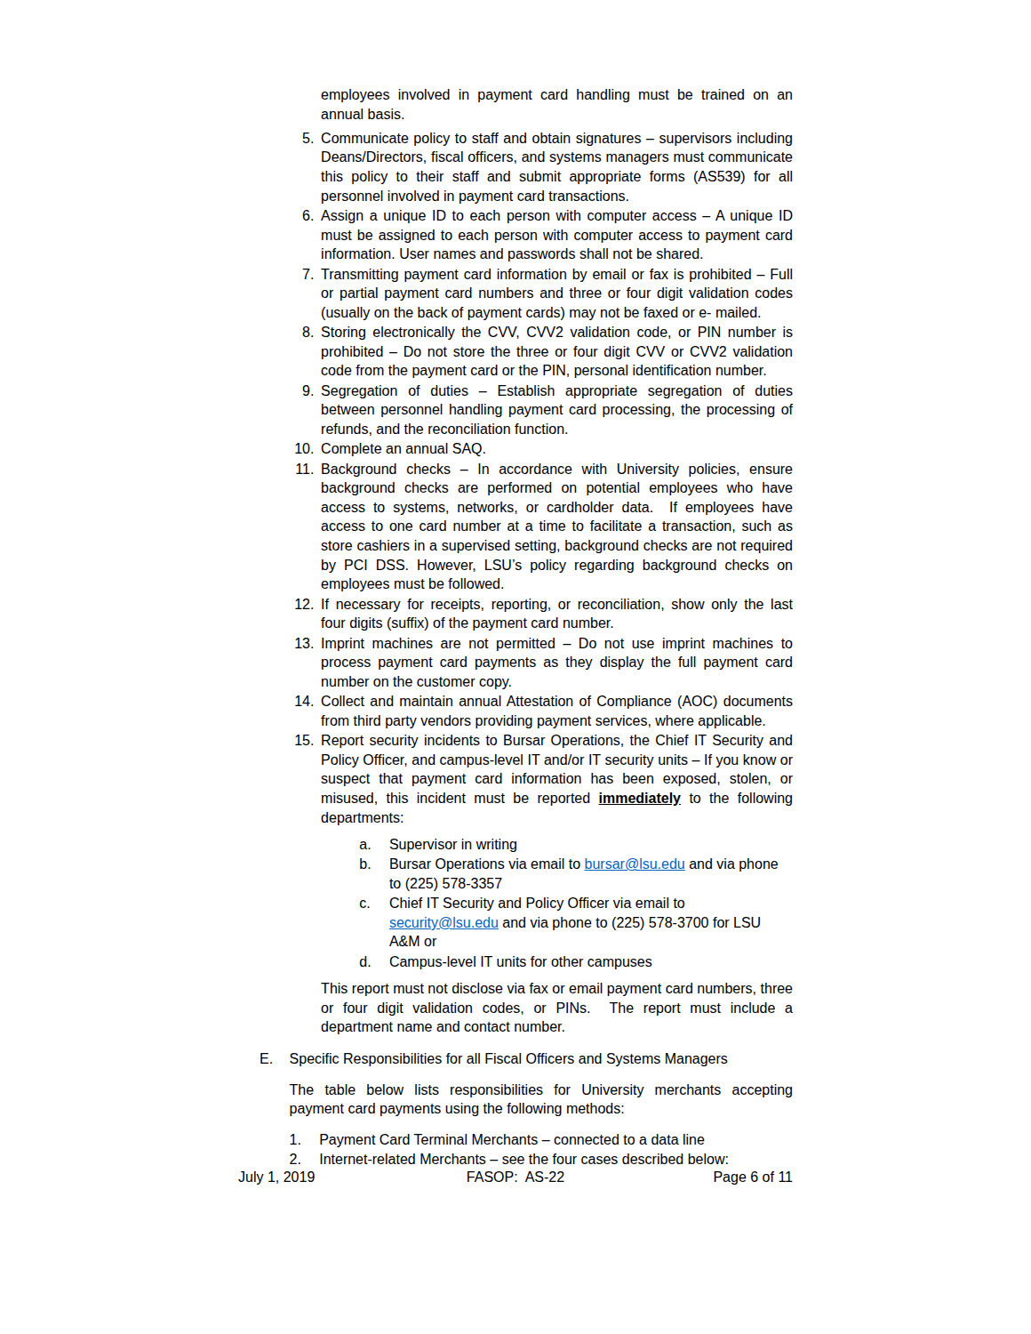employees involved in payment card handling must be trained on an annual basis.
5. Communicate policy to staff and obtain signatures – supervisors including Deans/Directors, fiscal officers, and systems managers must communicate this policy to their staff and submit appropriate forms (AS539) for all personnel involved in payment card transactions.
6. Assign a unique ID to each person with computer access – A unique ID must be assigned to each person with computer access to payment card information. User names and passwords shall not be shared.
7. Transmitting payment card information by email or fax is prohibited – Full or partial payment card numbers and three or four digit validation codes (usually on the back of payment cards) may not be faxed or e- mailed.
8. Storing electronically the CVV, CVV2 validation code, or PIN number is prohibited – Do not store the three or four digit CVV or CVV2 validation code from the payment card or the PIN, personal identification number.
9. Segregation of duties – Establish appropriate segregation of duties between personnel handling payment card processing, the processing of refunds, and the reconciliation function.
10. Complete an annual SAQ.
11. Background checks – In accordance with University policies, ensure background checks are performed on potential employees who have access to systems, networks, or cardholder data. If employees have access to one card number at a time to facilitate a transaction, such as store cashiers in a supervised setting, background checks are not required by PCI DSS. However, LSU’s policy regarding background checks on employees must be followed.
12. If necessary for receipts, reporting, or reconciliation, show only the last four digits (suffix) of the payment card number.
13. Imprint machines are not permitted – Do not use imprint machines to process payment card payments as they display the full payment card number on the customer copy.
14. Collect and maintain annual Attestation of Compliance (AOC) documents from third party vendors providing payment services, where applicable.
15. Report security incidents to Bursar Operations, the Chief IT Security and Policy Officer, and campus-level IT and/or IT security units – If you know or suspect that payment card information has been exposed, stolen, or misused, this incident must be reported immediately to the following departments:
a. Supervisor in writing
b. Bursar Operations via email to bursar@lsu.edu and via phone to (225) 578-3357
c. Chief IT Security and Policy Officer via email to security@lsu.edu and via phone to (225) 578-3700 for LSU A&M or
d. Campus-level IT units for other campuses
This report must not disclose via fax or email payment card numbers, three or four digit validation codes, or PINs. The report must include a department name and contact number.
E.
Specific Responsibilities for all Fiscal Officers and Systems Managers
The table below lists responsibilities for University merchants accepting payment card payments using the following methods:
1. Payment Card Terminal Merchants – connected to a data line
2. Internet-related Merchants – see the four cases described below:
July 1, 2019
FASOP: AS-22
Page 6 of 11